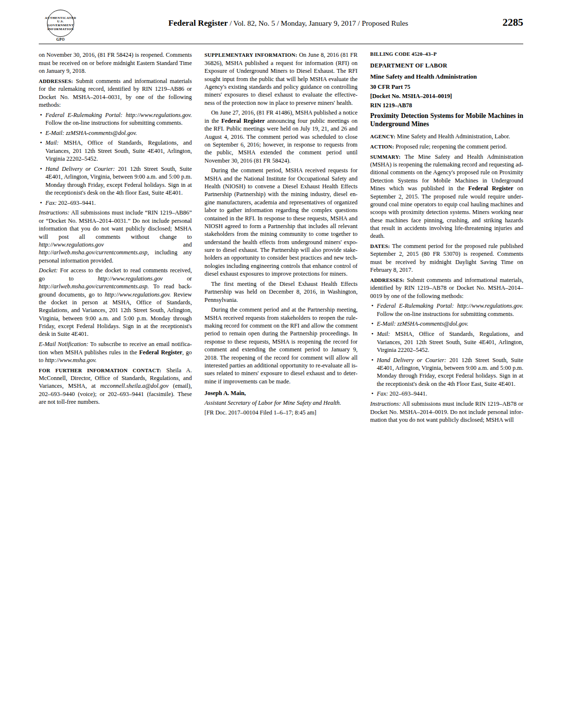AUTHENTICATED
U.S. GOVERNMENT
INFORMATION
GPO
Federal Register / Vol. 82, No. 5 / Monday, January 9, 2017 / Proposed Rules
2285
on November 30, 2016, (81 FR 58424) is reopened. Comments must be received on or before midnight Eastern Standard Time on January 9, 2018.
ADDRESSES: Submit comments and informational materials for the rulemaking record, identified by RIN 1219–AB86 or Docket No. MSHA–2014–0031, by one of the following methods:
Federal E-Rulemaking Portal: http://www.regulations.gov. Follow the on-line instructions for submitting comments.
E-Mail: zzMSHA-comments@dol.gov.
Mail: MSHA, Office of Standards, Regulations, and Variances, 201 12th Street South, Suite 4E401, Arlington, Virginia 22202–5452.
Hand Delivery or Courier: 201 12th Street South, Suite 4E401, Arlington, Virginia, between 9:00 a.m. and 5:00 p.m. Monday through Friday, except Federal holidays. Sign in at the receptionist's desk on the 4th floor East, Suite 4E401.
Fax: 202–693–9441.
Instructions: All submissions must include “RIN 1219–AB86” or “Docket No. MSHA–2014–0031.” Do not include personal information that you do not want publicly disclosed; MSHA will post all comments without change to http://www.regulations.gov and http://arlweb.msha.gov/currentcomments.asp, including any personal information provided.
Docket: For access to the docket to read comments received, go to http://www.regulations.gov or http://arlweb.msha.gov/currentcomments.asp. To read background documents, go to http://www.regulations.gov. Review the docket in person at MSHA, Office of Standards, Regulations, and Variances, 201 12th Street South, Arlington, Virginia, between 9:00 a.m. and 5:00 p.m. Monday through Friday, except Federal Holidays. Sign in at the receptionist's desk in Suite 4E401.
E-Mail Notification: To subscribe to receive an email notification when MSHA publishes rules in the Federal Register, go to http://www.msha.gov.
FOR FURTHER INFORMATION CONTACT: Sheila A. McConnell, Director, Office of Standards, Regulations, and Variances, MSHA, at mcconnell.sheila.a@dol.gov (email), 202–693–9440 (voice); or 202–693–9441 (facsimile). These are not toll-free numbers.
SUPPLEMENTARY INFORMATION: On June 8, 2016 (81 FR 36826), MSHA published a request for information (RFI) on Exposure of Underground Miners to Diesel Exhaust. The RFI sought input from the public that will help MSHA evaluate the Agency's existing standards and policy guidance on controlling miners' exposures to diesel exhaust to evaluate the effectiveness of the protection now in place to preserve miners' health.
On June 27, 2016, (81 FR 41486), MSHA published a notice in the Federal Register announcing four public meetings on the RFI. Public meetings were held on July 19, 21, and 26 and August 4, 2016. The comment period was scheduled to close on September 6, 2016; however, in response to requests from the public, MSHA extended the comment period until November 30, 2016 (81 FR 58424).
During the comment period, MSHA received requests for MSHA and the National Institute for Occupational Safety and Health (NIOSH) to convene a Diesel Exhaust Health Effects Partnership (Partnership) with the mining industry, diesel engine manufacturers, academia and representatives of organized labor to gather information regarding the complex questions contained in the RFI. In response to these requests, MSHA and NIOSH agreed to form a Partnership that includes all relevant stakeholders from the mining community to come together to understand the health effects from underground miners' exposure to diesel exhaust. The Partnership will also provide stakeholders an opportunity to consider best practices and new technologies including engineering controls that enhance control of diesel exhaust exposures to improve protections for miners.
The first meeting of the Diesel Exhaust Health Effects Partnership was held on December 8, 2016, in Washington, Pennsylvania.
During the comment period and at the Partnership meeting, MSHA received requests from stakeholders to reopen the rulemaking record for comment on the RFI and allow the comment period to remain open during the Partnership proceedings. In response to these requests, MSHA is reopening the record for comment and extending the comment period to January 9, 2018. The reopening of the record for comment will allow all interested parties an additional opportunity to re-evaluate all issues related to miners' exposure to diesel exhaust and to determine if improvements can be made.
Joseph A. Main,
Assistant Secretary of Labor for Mine Safety and Health.
[FR Doc. 2017–00104 Filed 1–6–17; 8:45 am]
BILLING CODE 4520–43–P
DEPARTMENT OF LABOR
Mine Safety and Health Administration
30 CFR Part 75
[Docket No. MSHA–2014–0019]
RIN 1219–AB78
Proximity Detection Systems for Mobile Machines in Underground Mines
AGENCY: Mine Safety and Health Administration, Labor.
ACTION: Proposed rule; reopening the comment period.
SUMMARY: The Mine Safety and Health Administration (MSHA) is reopening the rulemaking record and requesting additional comments on the Agency's proposed rule on Proximity Detection Systems for Mobile Machines in Underground Mines which was published in the Federal Register on September 2, 2015. The proposed rule would require underground coal mine operators to equip coal hauling machines and scoops with proximity detection systems. Miners working near these machines face pinning, crushing, and striking hazards that result in accidents involving life-threatening injuries and death.
DATES: The comment period for the proposed rule published September 2, 2015 (80 FR 53070) is reopened. Comments must be received by midnight Daylight Saving Time on February 8, 2017.
ADDRESSES: Submit comments and informational materials, identified by RIN 1219–AB78 or Docket No. MSHA–2014–0019 by one of the following methods:
Federal E-Rulemaking Portal: http://www.regulations.gov. Follow the on-line instructions for submitting comments.
E-Mail: zzMSHA-comments@dol.gov.
Mail: MSHA, Office of Standards, Regulations, and Variances, 201 12th Street South, Suite 4E401, Arlington, Virginia 22202–5452.
Hand Delivery or Courier: 201 12th Street South, Suite 4E401, Arlington, Virginia, between 9:00 a.m. and 5:00 p.m. Monday through Friday, except Federal holidays. Sign in at the receptionist's desk on the 4th Floor East, Suite 4E401.
Fax: 202–693–9441.
Instructions: All submissions must include RIN 1219–AB78 or Docket No. MSHA–2014–0019. Do not include personal information that you do not want publicly disclosed; MSHA will